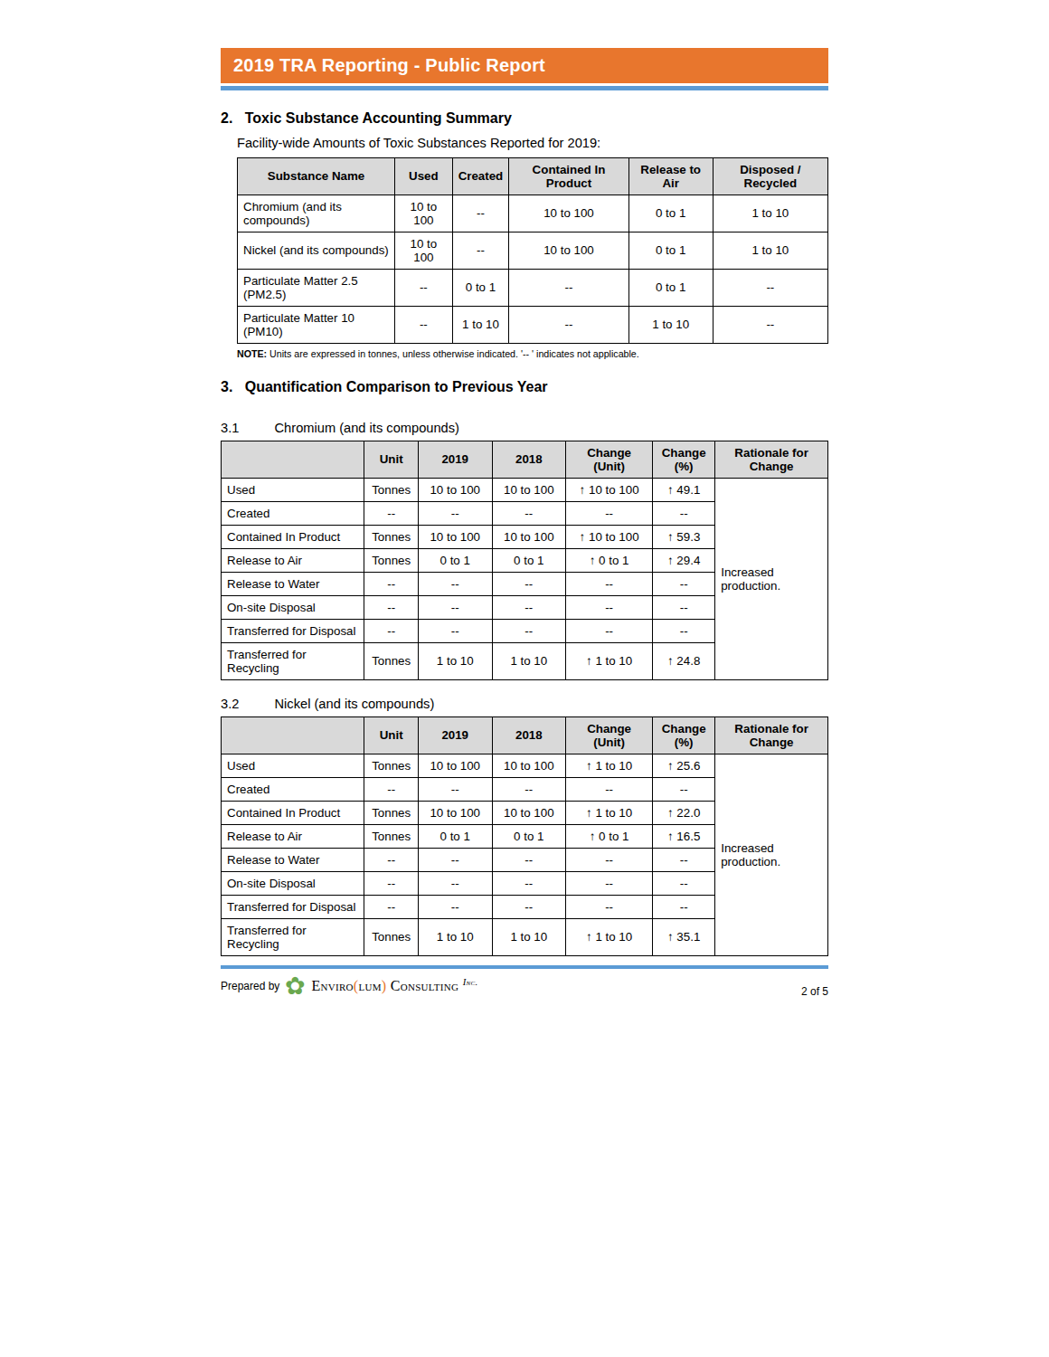2019 TRA Reporting - Public Report
2. Toxic Substance Accounting Summary
Facility-wide Amounts of Toxic Substances Reported for 2019:
| Substance Name | Used | Created | Contained In Product | Release to Air | Disposed / Recycled |
| --- | --- | --- | --- | --- | --- |
| Chromium (and its compounds) | 10 to 100 | -- | 10 to 100 | 0 to 1 | 1 to 10 |
| Nickel (and its compounds) | 10 to 100 | -- | 10 to 100 | 0 to 1 | 1 to 10 |
| Particulate Matter 2.5 (PM2.5) | -- | 0 to 1 | -- | 0 to 1 | -- |
| Particulate Matter 10 (PM10) | -- | 1 to 10 | -- | 1 to 10 | -- |
NOTE: Units are expressed in tonnes, unless otherwise indicated. '-- ' indicates not applicable.
3. Quantification Comparison to Previous Year
3.1 Chromium (and its compounds)
| | Unit | 2019 | 2018 | Change (Unit) | Change (%) | Rationale for Change |
| --- | --- | --- | --- | --- | --- | --- |
| Used | Tonnes | 10 to 100 | 10 to 100 | ↑ 10 to 100 | ↑ 49.1 | Increased production. |
| Created | -- | -- | -- | -- | -- |
| Contained In Product | Tonnes | 10 to 100 | 10 to 100 | ↑ 10 to 100 | ↑ 59.3 |
| Release to Air | Tonnes | 0 to 1 | 0 to 1 | ↑ 0 to 1 | ↑ 29.4 |
| Release to Water | -- | -- | -- | -- | -- |
| On-site Disposal | -- | -- | -- | -- | -- |
| Transferred for Disposal | -- | -- | -- | -- | -- |
| Transferred for Recycling | Tonnes | 1 to 10 | 1 to 10 | ↑ 1 to 10 | ↑ 24.8 |
3.2 Nickel (and its compounds)
| | Unit | 2019 | 2018 | Change (Unit) | Change (%) | Rationale for Change |
| --- | --- | --- | --- | --- | --- | --- |
| Used | Tonnes | 10 to 100 | 10 to 100 | ↑ 1 to 10 | ↑ 25.6 | Increased production. |
| Created | -- | -- | -- | -- | -- |
| Contained In Product | Tonnes | 10 to 100 | 10 to 100 | ↑ 1 to 10 | ↑ 22.0 |
| Release to Air | Tonnes | 0 to 1 | 0 to 1 | ↑ 0 to 1 | ↑ 16.5 |
| Release to Water | -- | -- | -- | -- | -- |
| On-site Disposal | -- | -- | -- | -- | -- |
| Transferred for Disposal | -- | -- | -- | -- | -- |
| Transferred for Recycling | Tonnes | 1 to 10 | 1 to 10 | ↑ 1 to 10 | ↑ 35.1 |
Prepared by ✿ Enviro(lum) Consulting Inc.
2 of 5